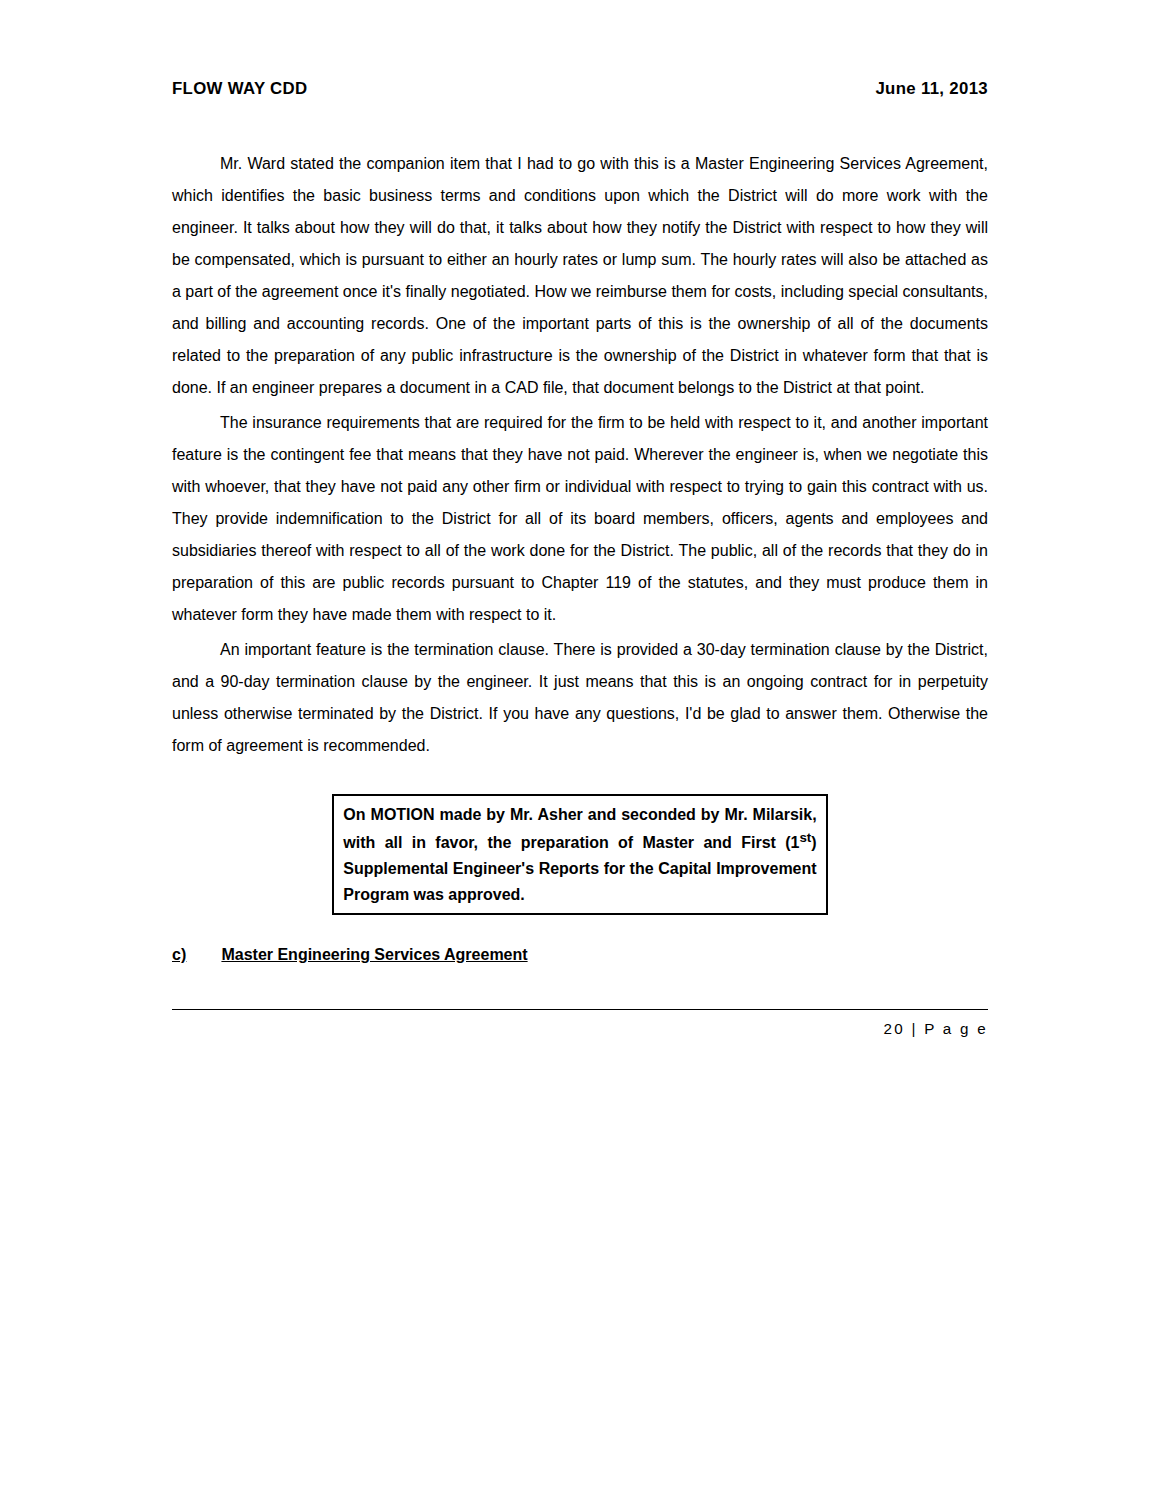FLOW WAY CDD June 11, 2013
Mr. Ward stated the companion item that I had to go with this is a Master Engineering Services Agreement, which identifies the basic business terms and conditions upon which the District will do more work with the engineer. It talks about how they will do that, it talks about how they notify the District with respect to how they will be compensated, which is pursuant to either an hourly rates or lump sum. The hourly rates will also be attached as a part of the agreement once it's finally negotiated. How we reimburse them for costs, including special consultants, and billing and accounting records. One of the important parts of this is the ownership of all of the documents related to the preparation of any public infrastructure is the ownership of the District in whatever form that that is done. If an engineer prepares a document in a CAD file, that document belongs to the District at that point.
The insurance requirements that are required for the firm to be held with respect to it, and another important feature is the contingent fee that means that they have not paid. Wherever the engineer is, when we negotiate this with whoever, that they have not paid any other firm or individual with respect to trying to gain this contract with us. They provide indemnification to the District for all of its board members, officers, agents and employees and subsidiaries thereof with respect to all of the work done for the District. The public, all of the records that they do in preparation of this are public records pursuant to Chapter 119 of the statutes, and they must produce them in whatever form they have made them with respect to it.
An important feature is the termination clause. There is provided a 30-day termination clause by the District, and a 90-day termination clause by the engineer. It just means that this is an ongoing contract for in perpetuity unless otherwise terminated by the District. If you have any questions, I'd be glad to answer them. Otherwise the form of agreement is recommended.
On MOTION made by Mr. Asher and seconded by Mr. Milarsik, with all in favor, the preparation of Master and First (1st) Supplemental Engineer's Reports for the Capital Improvement Program was approved.
c) Master Engineering Services Agreement
20 | P a g e